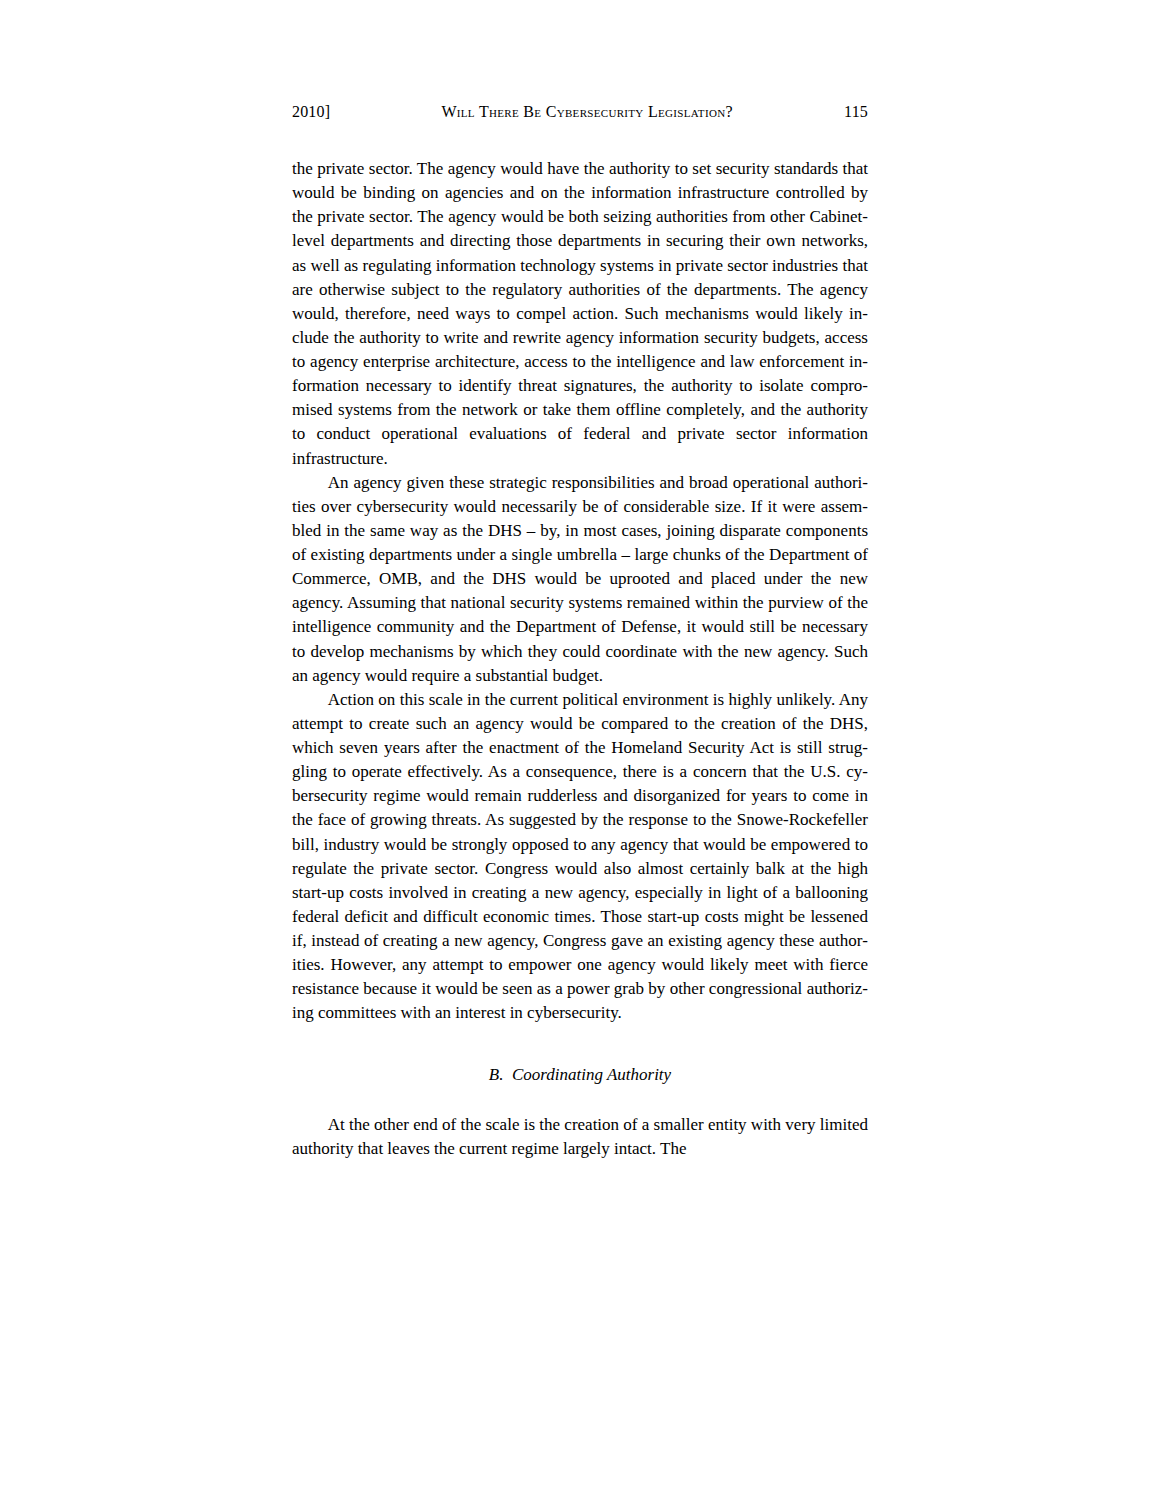2010] Will There Be Cybersecurity Legislation? 115
the private sector. The agency would have the authority to set security standards that would be binding on agencies and on the information infrastructure controlled by the private sector. The agency would be both seizing authorities from other Cabinet-level departments and directing those departments in securing their own networks, as well as regulating information technology systems in private sector industries that are otherwise subject to the regulatory authorities of the departments. The agency would, therefore, need ways to compel action. Such mechanisms would likely include the authority to write and rewrite agency information security budgets, access to agency enterprise architecture, access to the intelligence and law enforcement information necessary to identify threat signatures, the authority to isolate compromised systems from the network or take them offline completely, and the authority to conduct operational evaluations of federal and private sector information infrastructure.
An agency given these strategic responsibilities and broad operational authorities over cybersecurity would necessarily be of considerable size. If it were assembled in the same way as the DHS – by, in most cases, joining disparate components of existing departments under a single umbrella – large chunks of the Department of Commerce, OMB, and the DHS would be uprooted and placed under the new agency. Assuming that national security systems remained within the purview of the intelligence community and the Department of Defense, it would still be necessary to develop mechanisms by which they could coordinate with the new agency. Such an agency would require a substantial budget.
Action on this scale in the current political environment is highly unlikely. Any attempt to create such an agency would be compared to the creation of the DHS, which seven years after the enactment of the Homeland Security Act is still struggling to operate effectively. As a consequence, there is a concern that the U.S. cybersecurity regime would remain rudderless and disorganized for years to come in the face of growing threats. As suggested by the response to the Snowe-Rockefeller bill, industry would be strongly opposed to any agency that would be empowered to regulate the private sector. Congress would also almost certainly balk at the high start-up costs involved in creating a new agency, especially in light of a ballooning federal deficit and difficult economic times. Those start-up costs might be lessened if, instead of creating a new agency, Congress gave an existing agency these authorities. However, any attempt to empower one agency would likely meet with fierce resistance because it would be seen as a power grab by other congressional authorizing committees with an interest in cybersecurity.
B. Coordinating Authority
At the other end of the scale is the creation of a smaller entity with very limited authority that leaves the current regime largely intact. The